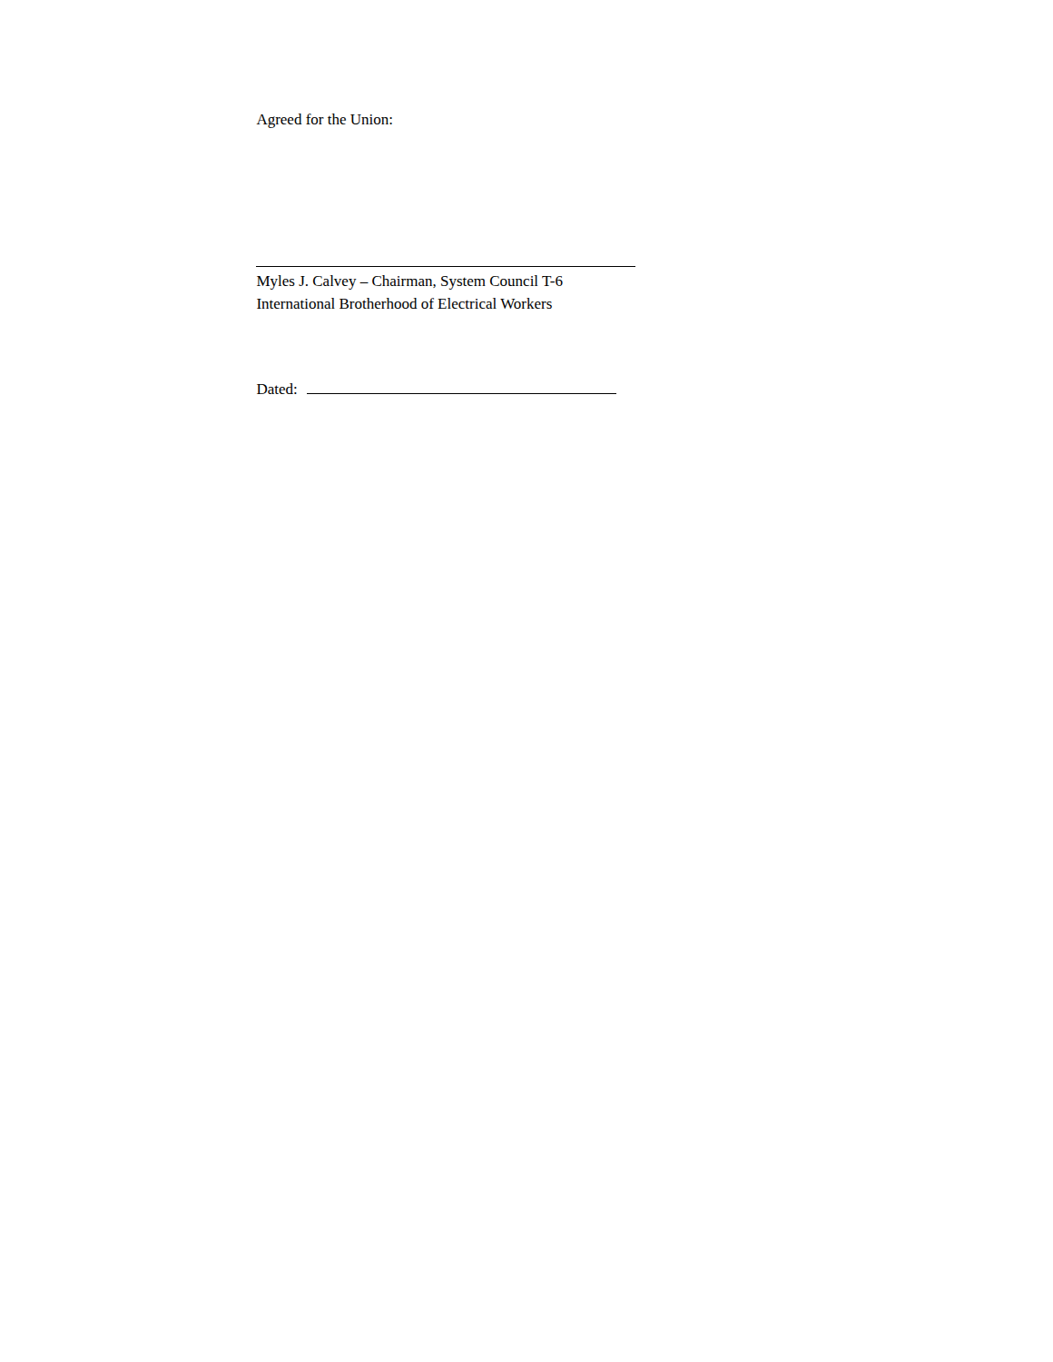Agreed for the Union:
Myles J. Calvey – Chairman, System Council T-6
International Brotherhood of Electrical Workers
Dated: